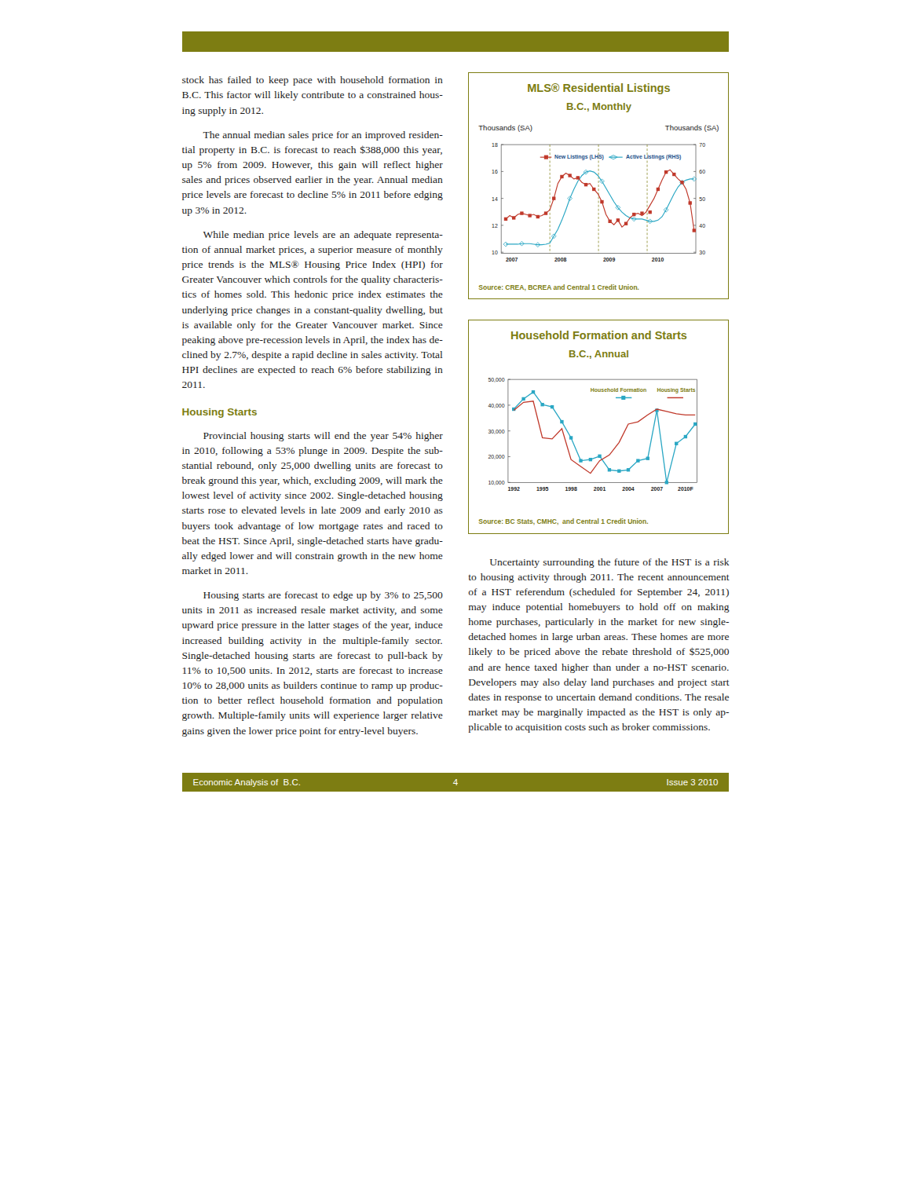stock has failed to keep pace with household formation in B.C. This factor will likely contribute to a constrained housing supply in 2012.
The annual median sales price for an improved residential property in B.C. is forecast to reach $388,000 this year, up 5% from 2009. However, this gain will reflect higher sales and prices observed earlier in the year. Annual median price levels are forecast to decline 5% in 2011 before edging up 3% in 2012.
While median price levels are an adequate representation of annual market prices, a superior measure of monthly price trends is the MLS® Housing Price Index (HPI) for Greater Vancouver which controls for the quality characteristics of homes sold. This hedonic price index estimates the underlying price changes in a constant-quality dwelling, but is available only for the Greater Vancouver market. Since peaking above pre-recession levels in April, the index has declined by 2.7%, despite a rapid decline in sales activity. Total HPI declines are expected to reach 6% before stabilizing in 2011.
Housing Starts
Provincial housing starts will end the year 54% higher in 2010, following a 53% plunge in 2009. Despite the substantial rebound, only 25,000 dwelling units are forecast to break ground this year, which, excluding 2009, will mark the lowest level of activity since 2002. Single-detached housing starts rose to elevated levels in late 2009 and early 2010 as buyers took advantage of low mortgage rates and raced to beat the HST. Since April, single-detached starts have gradually edged lower and will constrain growth in the new home market in 2011.
Housing starts are forecast to edge up by 3% to 25,500 units in 2011 as increased resale market activity, and some upward price pressure in the latter stages of the year, induce increased building activity in the multiple-family sector. Single-detached housing starts are forecast to pull-back by 11% to 10,500 units. In 2012, starts are forecast to increase 10% to 28,000 units as builders continue to ramp up production to better reflect household formation and population growth. Multiple-family units will experience larger relative gains given the lower price point for entry-level buyers.
MLS® Residential Listings
B.C., Monthly
Thousands (SA) Thousands (SA)
18 16 14 12 10 70 60 50 40 30 2007 2008 2009 2010 New Listings (LHS) Active Listings (RHS)
Source: CREA, BCREA and Central 1 Credit Union.
Household Formation and Starts
B.C., Annual
50,000 40,000 30,000 20,000 10,000 1992 1995 1998 2001 2004 2007 2010F Household Formation Housing Starts
Source: BC Stats, CMHC, and Central 1 Credit Union.
Uncertainty surrounding the future of the HST is a risk to housing activity through 2011. The recent announcement of a HST referendum (scheduled for September 24, 2011) may induce potential homebuyers to hold off on making home purchases, particularly in the market for new single-detached homes in large urban areas. These homes are more likely to be priced above the rebate threshold of $525,000 and are hence taxed higher than under a no-HST scenario. Developers may also delay land purchases and project start dates in response to uncertain demand conditions. The resale market may be marginally impacted as the HST is only applicable to acquisition costs such as broker commissions.
Economic Analysis of B.C.
4
Issue 3 2010